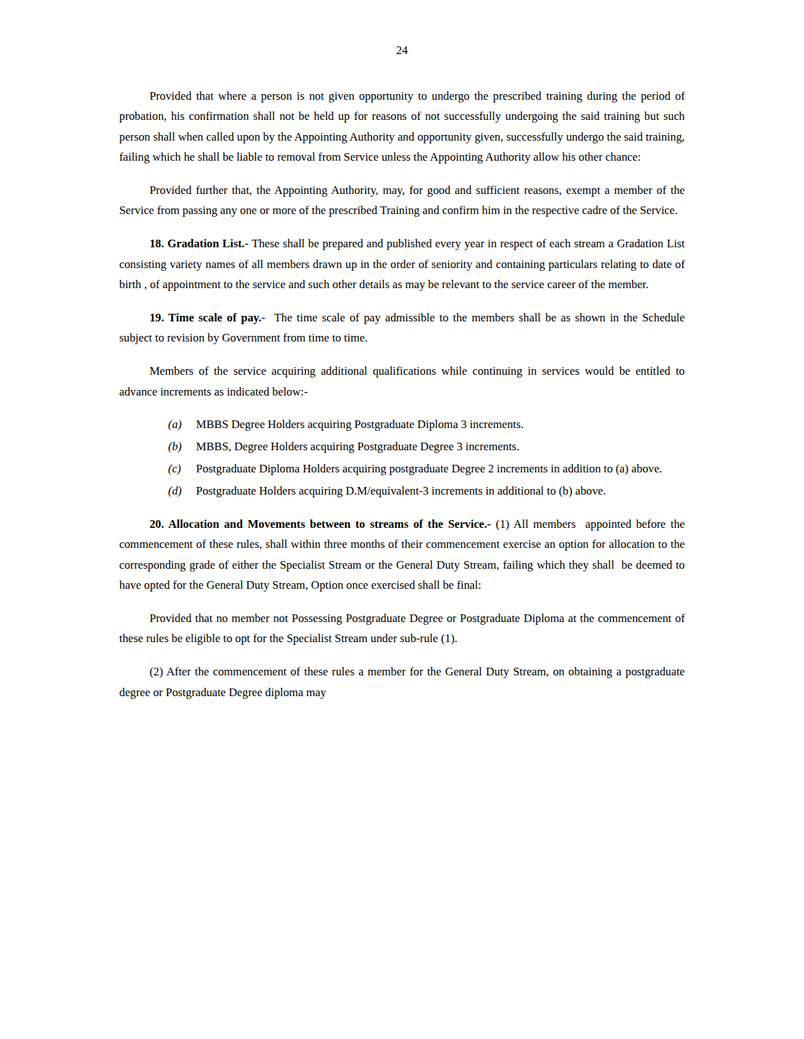24
Provided that where a person is not given opportunity to undergo the prescribed training during the period of probation, his confirmation shall not be held up for reasons of not successfully undergoing the said training but such person shall when called upon by the Appointing Authority and opportunity given, successfully undergo the said training, failing which he shall be liable to removal from Service unless the Appointing Authority allow his other chance:
Provided further that, the Appointing Authority, may, for good and sufficient reasons, exempt a member of the Service from passing any one or more of the prescribed Training and confirm him in the respective cadre of the Service.
18. Gradation List.- These shall be prepared and published every year in respect of each stream a Gradation List consisting variety names of all members drawn up in the order of seniority and containing particulars relating to date of birth , of appointment to the service and such other details as may be relevant to the service career of the member.
19. Time scale of pay.- The time scale of pay admissible to the members shall be as shown in the Schedule subject to revision by Government from time to time.
Members of the service acquiring additional qualifications while continuing in services would be entitled to advance increments as indicated below:-
(a) MBBS Degree Holders acquiring Postgraduate Diploma 3 increments.
(b) MBBS, Degree Holders acquiring Postgraduate Degree 3 increments.
(c) Postgraduate Diploma Holders acquiring postgraduate Degree 2 increments in addition to (a) above.
(d) Postgraduate Holders acquiring D.M/equivalent-3 increments in additional to (b) above.
20. Allocation and Movements between to streams of the Service.- (1) All members appointed before the commencement of these rules, shall within three months of their commencement exercise an option for allocation to the corresponding grade of either the Specialist Stream or the General Duty Stream, failing which they shall be deemed to have opted for the General Duty Stream, Option once exercised shall be final:
Provided that no member not Possessing Postgraduate Degree or Postgraduate Diploma at the commencement of these rules be eligible to opt for the Specialist Stream under sub-rule (1).
(2) After the commencement of these rules a member for the General Duty Stream, on obtaining a postgraduate degree or Postgraduate Degree diploma may